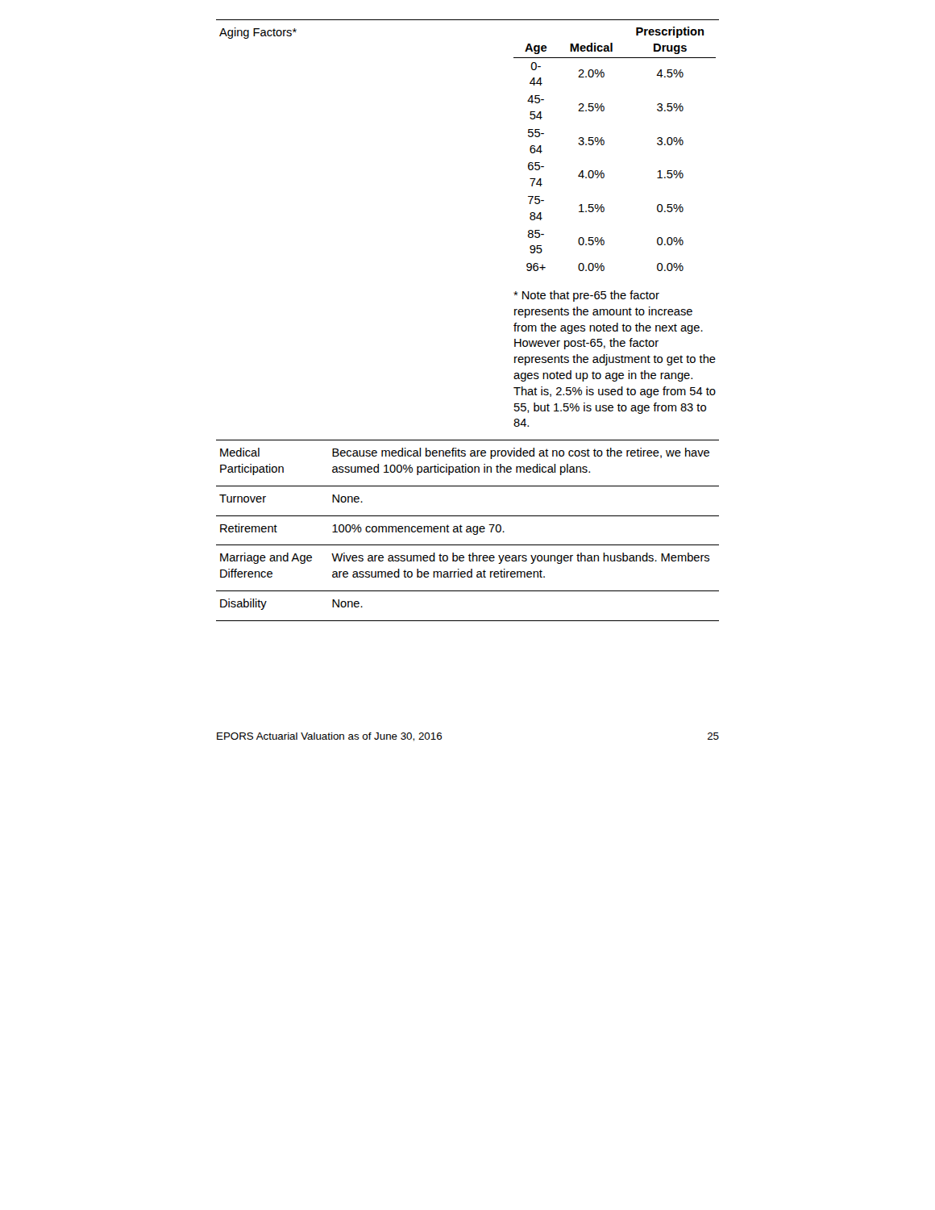| Aging Factors* | / / / Prescription / / --- / --- / --- / / Age / Medical / Drugs / / 0-44 / 2.0% / 4.5% / / 45-54 / 2.5% / 3.5% / / 55-64 / 3.5% / 3.0% / / 65-74 / 4.0% / 1.5% / / 75-84 / 1.5% / 0.5% / / 85-95 / 0.5% / 0.0% / / 96+ / 0.0% / 0.0% / * Note that pre-65 the factor represents the amount to increase from the ages noted to the next age. However post-65, the factor represents the adjustment to get to the ages noted up to age in the range. That is, 2.5% is used to age from 54 to 55, but 1.5% is use to age from 83 to 84. |
| Medical Participation | Because medical benefits are provided at no cost to the retiree, we have assumed 100% participation in the medical plans. |
| Turnover | None. |
| Retirement | 100% commencement at age 70. |
| Marriage and Age Difference | Wives are assumed to be three years younger than husbands. Members are assumed to be married at retirement. |
| Disability | None. |
EPORS Actuarial Valuation as of June 30, 2016 25